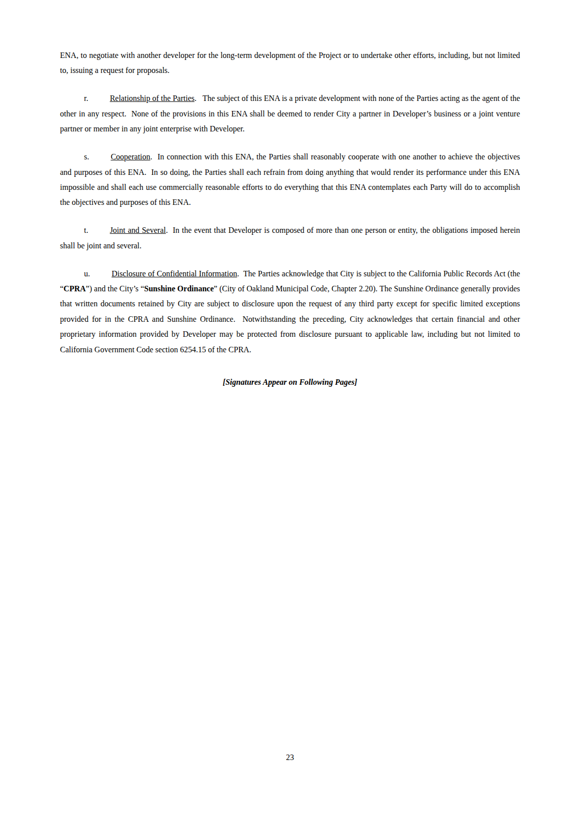ENA, to negotiate with another developer for the long-term development of the Project or to undertake other efforts, including, but not limited to, issuing a request for proposals.
r. Relationship of the Parties. The subject of this ENA is a private development with none of the Parties acting as the agent of the other in any respect. None of the provisions in this ENA shall be deemed to render City a partner in Developer’s business or a joint venture partner or member in any joint enterprise with Developer.
s. Cooperation. In connection with this ENA, the Parties shall reasonably cooperate with one another to achieve the objectives and purposes of this ENA. In so doing, the Parties shall each refrain from doing anything that would render its performance under this ENA impossible and shall each use commercially reasonable efforts to do everything that this ENA contemplates each Party will do to accomplish the objectives and purposes of this ENA.
t. Joint and Several. In the event that Developer is composed of more than one person or entity, the obligations imposed herein shall be joint and several.
u. Disclosure of Confidential Information. The Parties acknowledge that City is subject to the California Public Records Act (the “CPRA”) and the City’s “Sunshine Ordinance” (City of Oakland Municipal Code, Chapter 2.20). The Sunshine Ordinance generally provides that written documents retained by City are subject to disclosure upon the request of any third party except for specific limited exceptions provided for in the CPRA and Sunshine Ordinance. Notwithstanding the preceding, City acknowledges that certain financial and other proprietary information provided by Developer may be protected from disclosure pursuant to applicable law, including but not limited to California Government Code section 6254.15 of the CPRA.
[Signatures Appear on Following Pages]
23